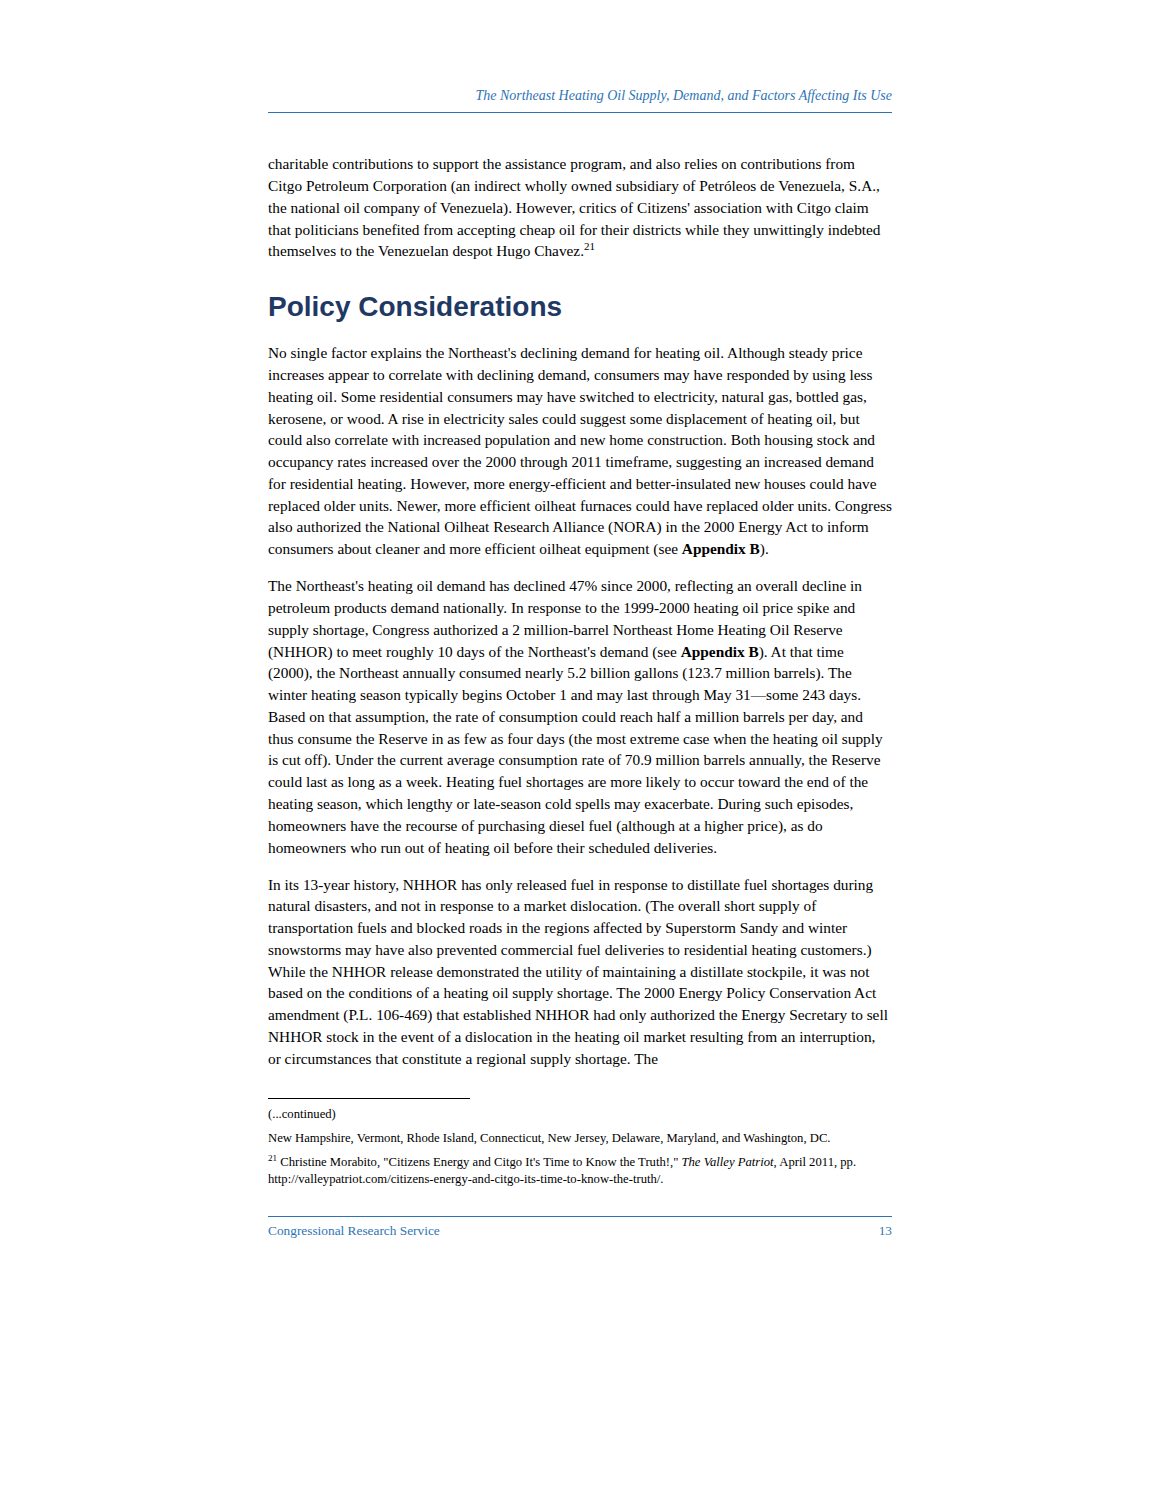The Northeast Heating Oil Supply, Demand, and Factors Affecting Its Use
charitable contributions to support the assistance program, and also relies on contributions from Citgo Petroleum Corporation (an indirect wholly owned subsidiary of Petróleos de Venezuela, S.A., the national oil company of Venezuela). However, critics of Citizens' association with Citgo claim that politicians benefited from accepting cheap oil for their districts while they unwittingly indebted themselves to the Venezuelan despot Hugo Chavez.21
Policy Considerations
No single factor explains the Northeast's declining demand for heating oil. Although steady price increases appear to correlate with declining demand, consumers may have responded by using less heating oil. Some residential consumers may have switched to electricity, natural gas, bottled gas, kerosene, or wood. A rise in electricity sales could suggest some displacement of heating oil, but could also correlate with increased population and new home construction. Both housing stock and occupancy rates increased over the 2000 through 2011 timeframe, suggesting an increased demand for residential heating. However, more energy-efficient and better-insulated new houses could have replaced older units. Newer, more efficient oilheat furnaces could have replaced older units. Congress also authorized the National Oilheat Research Alliance (NORA) in the 2000 Energy Act to inform consumers about cleaner and more efficient oilheat equipment (see Appendix B).
The Northeast's heating oil demand has declined 47% since 2000, reflecting an overall decline in petroleum products demand nationally. In response to the 1999-2000 heating oil price spike and supply shortage, Congress authorized a 2 million-barrel Northeast Home Heating Oil Reserve (NHHOR) to meet roughly 10 days of the Northeast's demand (see Appendix B). At that time (2000), the Northeast annually consumed nearly 5.2 billion gallons (123.7 million barrels). The winter heating season typically begins October 1 and may last through May 31—some 243 days. Based on that assumption, the rate of consumption could reach half a million barrels per day, and thus consume the Reserve in as few as four days (the most extreme case when the heating oil supply is cut off). Under the current average consumption rate of 70.9 million barrels annually, the Reserve could last as long as a week. Heating fuel shortages are more likely to occur toward the end of the heating season, which lengthy or late-season cold spells may exacerbate. During such episodes, homeowners have the recourse of purchasing diesel fuel (although at a higher price), as do homeowners who run out of heating oil before their scheduled deliveries.
In its 13-year history, NHHOR has only released fuel in response to distillate fuel shortages during natural disasters, and not in response to a market dislocation. (The overall short supply of transportation fuels and blocked roads in the regions affected by Superstorm Sandy and winter snowstorms may have also prevented commercial fuel deliveries to residential heating customers.) While the NHHOR release demonstrated the utility of maintaining a distillate stockpile, it was not based on the conditions of a heating oil supply shortage. The 2000 Energy Policy Conservation Act amendment (P.L. 106-469) that established NHHOR had only authorized the Energy Secretary to sell NHHOR stock in the event of a dislocation in the heating oil market resulting from an interruption, or circumstances that constitute a regional supply shortage. The
(...continued)
New Hampshire, Vermont, Rhode Island, Connecticut, New Jersey, Delaware, Maryland, and Washington, DC.
21 Christine Morabito, "Citizens Energy and Citgo It's Time to Know the Truth!," The Valley Patriot, April 2011, pp. http://valleypatriot.com/citizens-energy-and-citgo-its-time-to-know-the-truth/.
Congressional Research Service 13